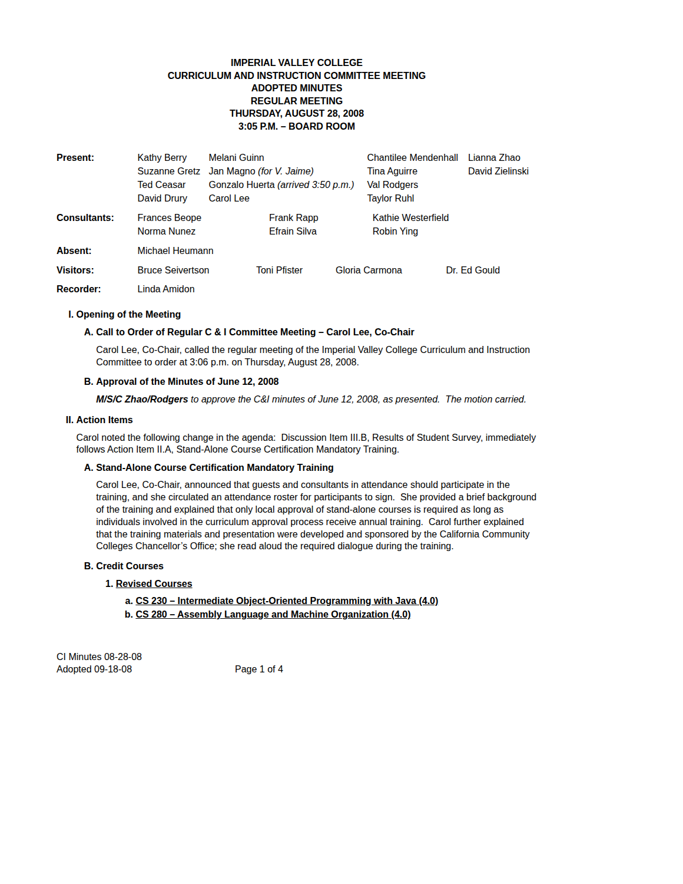IMPERIAL VALLEY COLLEGE
CURRICULUM AND INSTRUCTION COMMITTEE MEETING
ADOPTED MINUTES
REGULAR MEETING
THURSDAY, AUGUST 28, 2008
3:05 P.M. – BOARD ROOM
| Present: | Kathy Berry | Melani Guinn | Chantilee Mendenhall | Lianna Zhao |
| | Suzanne Gretz | Jan Magno (for V. Jaime) | Tina Aguirre | David Zielinski |
| | Ted Ceasar | Gonzalo Huerta (arrived 3:50 p.m.) | Val Rodgers | |
| | David Drury | Carol Lee | Taylor Ruhl | |
| Consultants: | Frances Beope | Frank Rapp | Kathie Westerfield | |
| | Norma Nunez | Efrain Silva | Robin Ying | |
| Absent: | Michael Heumann | | | |
| Visitors: | Bruce Seivertson | Toni Pfister | Gloria Carmona | Dr. Ed Gould |
| Recorder: | Linda Amidon | | | |
Opening of the Meeting
Call to Order of Regular C & I Committee Meeting – Carol Lee, Co-Chair
Carol Lee, Co-Chair, called the regular meeting of the Imperial Valley College Curriculum and Instruction Committee to order at 3:06 p.m. on Thursday, August 28, 2008.
Approval of the Minutes of June 12, 2008
M/S/C Zhao/Rodgers to approve the C&I minutes of June 12, 2008, as presented. The motion carried.
Action Items
Carol noted the following change in the agenda: Discussion Item III.B, Results of Student Survey, immediately follows Action Item II.A, Stand-Alone Course Certification Mandatory Training.
Stand-Alone Course Certification Mandatory Training
Carol Lee, Co-Chair, announced that guests and consultants in attendance should participate in the training, and she circulated an attendance roster for participants to sign. She provided a brief background of the training and explained that only local approval of stand-alone courses is required as long as individuals involved in the curriculum approval process receive annual training. Carol further explained that the training materials and presentation were developed and sponsored by the California Community Colleges Chancellor’s Office; she read aloud the required dialogue during the training.
Credit Courses
Revised Courses
CS 230 – Intermediate Object-Oriented Programming with Java (4.0)
CS 280 – Assembly Language and Machine Organization (4.0)
CI Minutes 08-28-08
Adopted 09-18-08 Page 1 of 4